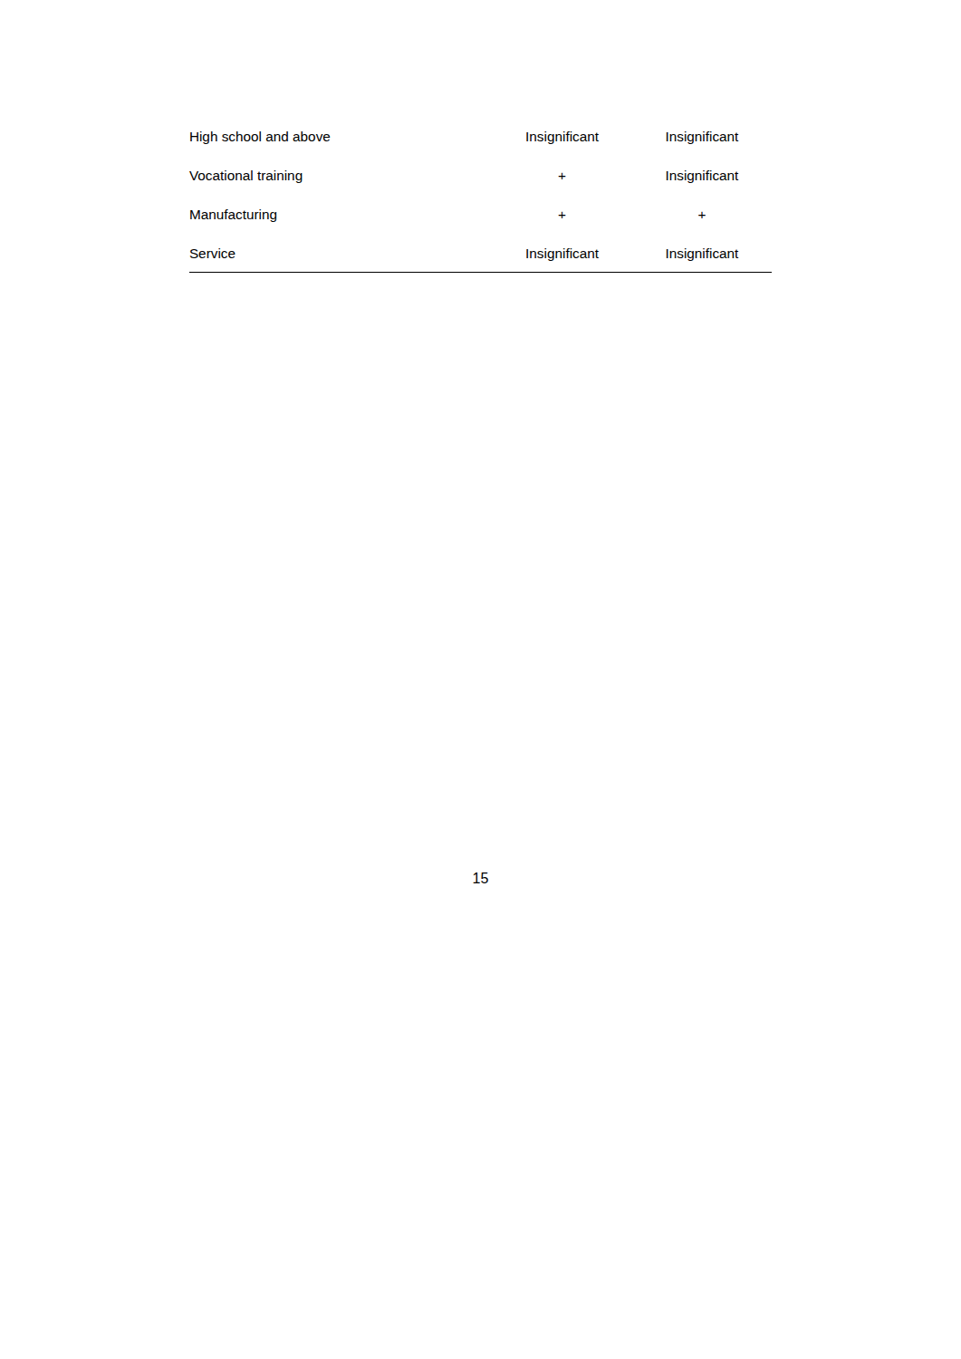| High school and above | Insignificant | Insignificant |
| Vocational training | + | Insignificant |
| Manufacturing | + | + |
| Service | Insignificant | Insignificant |
15